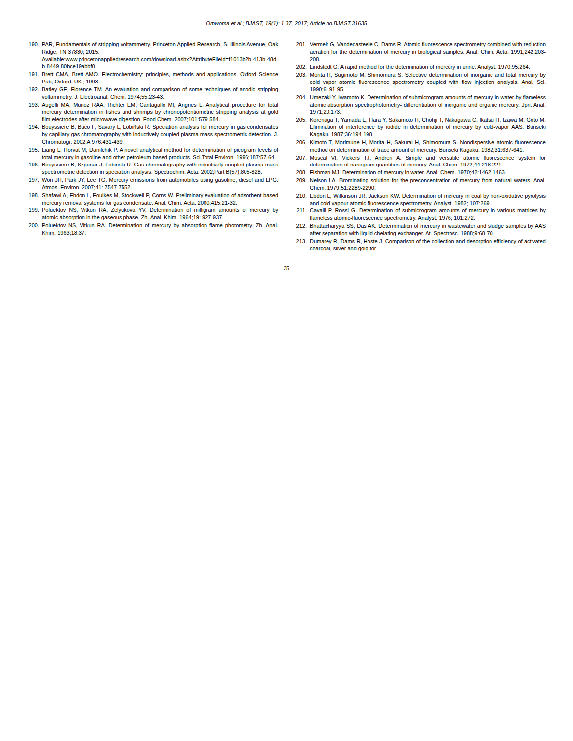Omwoma et al.; BJAST, 19(1): 1-37, 2017; Article no.BJAST.31635
190. PAR, Fundamentals of stripping voltammetry. Princeton Applied Research, S. Illinois Avenue, Oak Ridge, TN 37830; 2015.
Available:www.princetonappliedresearch.com/download.asbx?AttributeFileId=f1013b2b-413b-48db-8449-80bce19abbf0
191. Brett CMA, Brett AMO. Electrochemistry: principles, methods and applications. Oxford Science Pub, Oxford, UK.; 1993.
192. Batley GE, Florence TM. An evaluation and comparison of some techniques of anodic stripping voltammetry. J. Electroanal. Chem. 1974;55:23-43.
193. Augelli MA, Munoz RAA, Richter EM, Cantagallo MI, Angnes L. Analytical procedure for total mercury determination in fishes and shrimps by chronopotentiometric stripping analysis at gold film electrodes after microwave digestion. Food Chem. 2007;101:579-584.
194. Bouyssiere B, Baco F, Savary L, Lobiñski R. Speciation analysis for mercury in gas condensates by capillary gas chromatography with inductively coupled plasma mass spectrometric detection. J. Chromatogr. 2002;A 976:431-439.
195. Liang L, Horvat M, Danilchik P. A novel analytical method for determination of picogram levels of total mercury in gasoline and other petroleum based products. Sci.Total Environ. 1996;187:57-64.
196. Bouyssiere B, Szpunar J, Lobinski R. Gas chromatography with inductively coupled plasma mass spectrometric detection in speciation analysis. Spectrochim. Acta. 2002;Part B(57):805-828.
197. Won JH, Park JY, Lee TG. Mercury emissions from automobiles using gasoline, diesel and LPG. Atmos. Environ. 2007;41: 7547-7552.
198. Shafawi A, Ebdon L, Foulkes M, Stockwell P, Corns W. Preliminary evaluation of adsorbent-based mercury removal systems for gas condensate. Anal. Chim. Acta. 2000;415:21-32.
199. Poluektov NS, Vitkun RA, Zelyukova YV. Determination of milligram amounts of mercury by atomic absorption in the gaseous phase. Zh. Anal. Khim. 1964;19: 927-937.
200. Poluektov NS, Vitkun RA. Determination of mercury by absorption flame photometry. Zh. Anal. Khim. 1963;18:37.
201. Vermeir G, Vandecasteele C, Dams R. Atomic fluorescence spectrometry combined with reduction aeration for the determination of mercury in biological samples. Anal. Chim. Acta. 1991;242:203-208.
202. Lindstedt G. A rapid method for the determination of mercury in urine. Analyst. 1970;95:264.
203. Morita H, Sugimoto M, Shimomura S. Selective determination of inorganic and total mercury by cold vapor atomic fluorescence spectrometry coupled with flow injection analysis. Anal. Sci. 1990;6: 91-95.
204. Umezaki Y, Iwamoto K. Determination of submicrogram amounts of mercury in water by flameless atomic absorption spectrophotometry- differentiation of inorganic and organic mercury. Jpn. Anal. 1971;20:173.
205. Korenaga T, Yamada E, Hara Y, Sakamoto H, Chohji T, Nakagawa C, Ikatsu H, Izawa M, Goto M. Elimination of interference by iodide in determination of mercury by cold-vapor AAS. Bunseki Kagaku. 1987;36:194-198.
206. Kimoto T, Morimune H, Morita H, Sakurai H, Shimomura S. Nondispersive atomic fluorescence method on determination of trace amount of mercury. Bunseki Kagaku. 1982;31:637-641.
207. Muscat VI, Vickers TJ, Andren A. Simple and versatile atomic fluorescence system for determination of nanogram quantities of mercury. Anal. Chem. 1972;44:218-221.
208. Fishman MJ. Determination of mercury in water. Anal. Chem. 1970;42:1462-1463.
209. Nelson LA. Brominating solution for the preconcentration of mercury from natural waters. Anal. Chem. 1979;51:2289-2290.
210. Ebdon L, Wilkinson JR, Jackson KW. Determination of mercury in coal by non-oxidative pyrolysis and cold vapour atomic-fluorescence spectrometry. Analyst. 1982; 107:269.
211. Cavalli P, Rossi G. Determination of submicrogram amounts of mercury in various matrices by flameless atomic-fluorescence spectrometry. Analyst. 1976; 101:272.
212. Bhattacharyya SS, Das AK. Determination of mercury in wastewater and sludge samples by AAS after separation with liquid chelating exchanger. At. Spectrosc. 1988;9:68-70.
213. Dumarey R, Dams R, Hoste J. Comparison of the collection and desorption efficiency of activated charcoal, silver and gold for
35